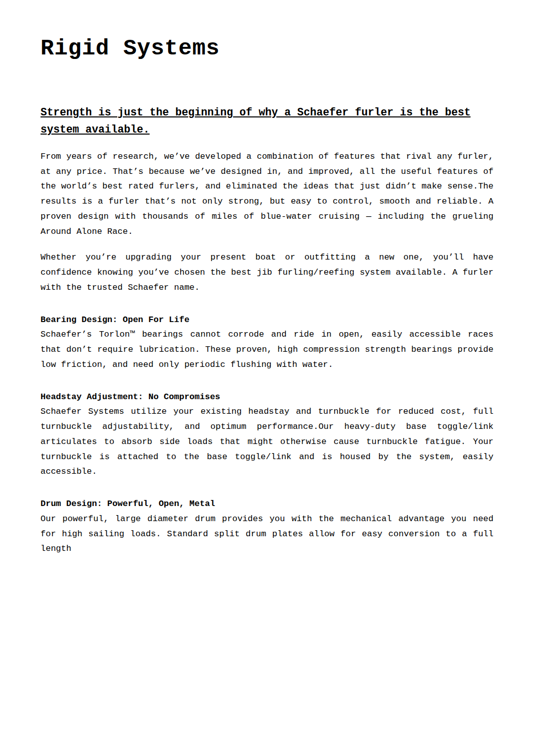Rigid Systems
Strength is just the beginning of why a Schaefer furler is the best system available.
From years of research, we’ve developed a combination of features that rival any furler, at any price. That’s because we’ve designed in, and improved, all the useful features of the world’s best rated furlers, and eliminated the ideas that just didn’t make sense.The results is a furler that’s not only strong, but easy to control, smooth and reliable. A proven design with thousands of miles of blue-water cruising — including the grueling Around Alone Race.
Whether you’re upgrading your present boat or outfitting a new one, you’ll have confidence knowing you’ve chosen the best jib furling/reefing system available. A furler with the trusted Schaefer name.
Bearing Design: Open For Life
Schaefer’s Torlon™ bearings cannot corrode and ride in open, easily accessible races that don’t require lubrication. These proven, high compression strength bearings provide low friction, and need only periodic flushing with water.
Headstay Adjustment: No Compromises
Schaefer Systems utilize your existing headstay and turnbuckle for reduced cost, full turnbuckle adjustability, and optimum performance.Our heavy-duty base toggle/link articulates to absorb side loads that might otherwise cause turnbuckle fatigue. Your turnbuckle is attached to the base toggle/link and is housed by the system, easily accessible.
Drum Design: Powerful, Open, Metal
Our powerful, large diameter drum provides you with the mechanical advantage you need for high sailing loads. Standard split drum plates allow for easy conversion to a full length